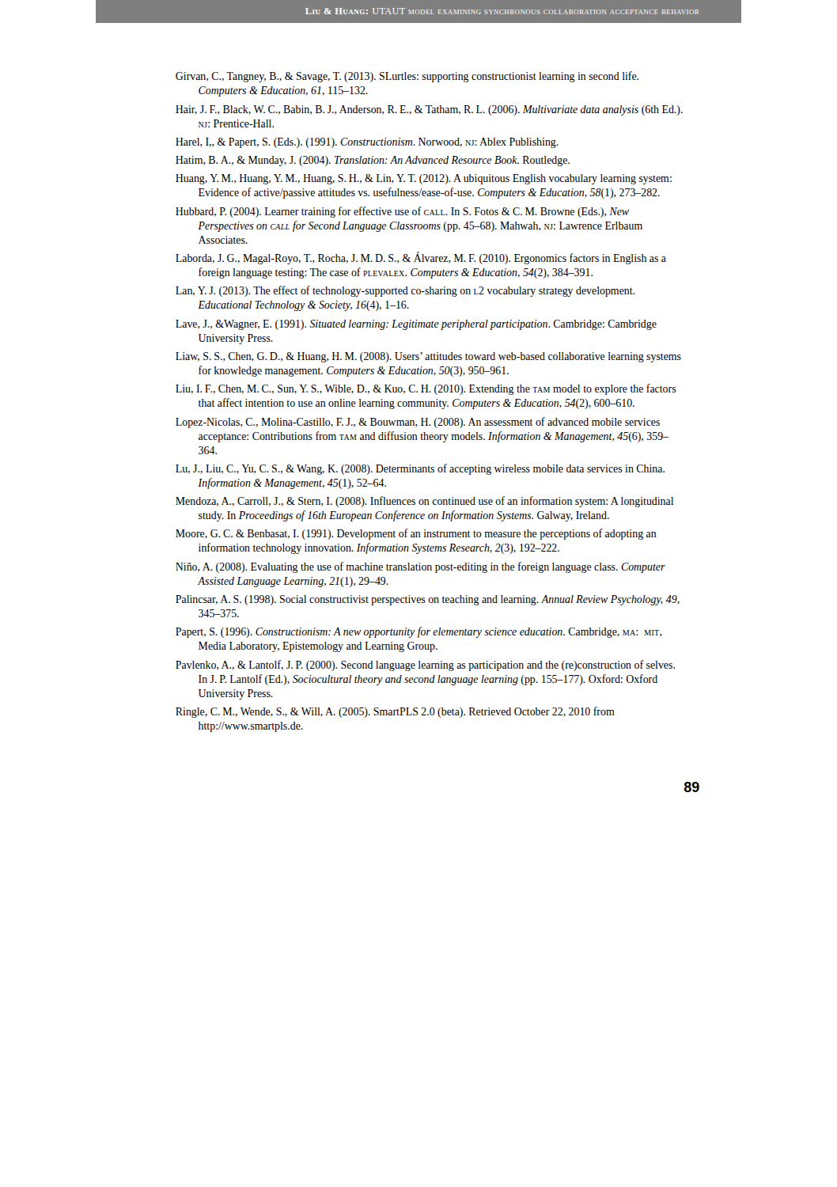Liu & Huang: UTAUT model examining synchronous collaboration acceptance behavior
Girvan, C., Tangney, B., & Savage, T. (2013). SLurtles: supporting constructionist learning in second life. Computers & Education, 61, 115–132.
Hair, J. F., Black, W. C., Babin, B. J., Anderson, R. E., & Tatham, R. L. (2006). Multivariate data analysis (6th Ed.). nj: Prentice-Hall.
Harel, I,, & Papert, S. (Eds.). (1991). Constructionism. Norwood, nj: Ablex Publishing.
Hatim, B. A., & Munday, J. (2004). Translation: An Advanced Resource Book. Routledge.
Huang, Y. M., Huang, Y. M., Huang, S. H., & Lin, Y. T. (2012). A ubiquitous English vocabulary learning system: Evidence of active/passive attitudes vs. usefulness/ease-of-use. Computers & Education, 58(1), 273–282.
Hubbard, P. (2004). Learner training for effective use of call. In S. Fotos & C. M. Browne (Eds.), New Perspectives on call for Second Language Classrooms (pp. 45–68). Mahwah, nj: Lawrence Erlbaum Associates.
Laborda, J. G., Magal-Royo, T., Rocha, J. M. D. S., & Álvarez, M. F. (2010). Ergonomics factors in English as a foreign language testing: The case of plevalex. Computers & Education, 54(2), 384–391.
Lan, Y. J. (2013). The effect of technology-supported co-sharing on l2 vocabulary strategy development. Educational Technology & Society, 16(4), 1–16.
Lave, J., &Wagner, E. (1991). Situated learning: Legitimate peripheral participation. Cambridge: Cambridge University Press.
Liaw, S. S., Chen, G. D., & Huang, H. M. (2008). Users’ attitudes toward web-based collaborative learning systems for knowledge management. Computers & Education, 50(3), 950–961.
Liu, I. F., Chen, M. C., Sun, Y. S., Wible, D., & Kuo, C. H. (2010). Extending the tam model to explore the factors that affect intention to use an online learning community. Computers & Education, 54(2), 600–610.
Lopez-Nicolas, C., Molina-Castillo, F. J., & Bouwman, H. (2008). An assessment of advanced mobile services acceptance: Contributions from tam and diffusion theory models. Information & Management, 45(6), 359–364.
Lu, J., Liu, C., Yu, C. S., & Wang, K. (2008). Determinants of accepting wireless mobile data services in China. Information & Management, 45(1), 52–64.
Mendoza, A., Carroll, J., & Stern, I. (2008). Influences on continued use of an information system: A longitudinal study. In Proceedings of 16th European Conference on Information Systems. Galway, Ireland.
Moore, G. C. & Benbasat, I. (1991). Development of an instrument to measure the perceptions of adopting an information technology innovation. Information Systems Research, 2(3), 192–222.
Niño, A. (2008). Evaluating the use of machine translation post-editing in the foreign language class. Computer Assisted Language Learning, 21(1), 29–49.
Palincsar, A. S. (1998). Social constructivist perspectives on teaching and learning. Annual Review Psychology, 49, 345–375.
Papert, S. (1996). Constructionism: A new opportunity for elementary science education. Cambridge, ma: mit, Media Laboratory, Epistemology and Learning Group.
Pavlenko, A., & Lantolf, J. P. (2000). Second language learning as participation and the (re)construction of selves. In J. P. Lantolf (Ed.), Sociocultural theory and second language learning (pp. 155–177). Oxford: Oxford University Press.
Ringle, C. M., Wende, S., & Will, A. (2005). SmartPLS 2.0 (beta). Retrieved October 22, 2010 from http://www.smartpls.de.
89